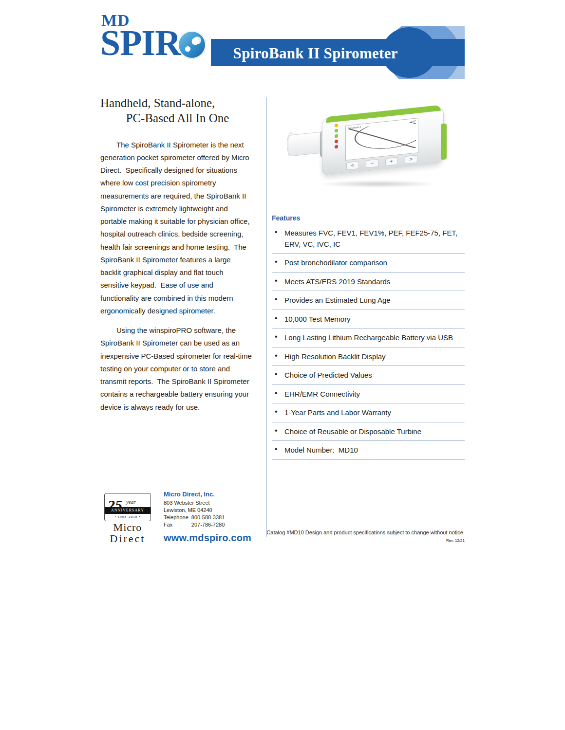MD SPIR
SpiroBank II Spirometer
Handheld, Stand-alone, PC-Based All In One
The SpiroBank II Spirometer is the next generation pocket spirometer offered by Micro Direct. Specifically designed for situations where low cost precision spirometry measurements are required, the SpiroBank II Spirometer is extremely lightweight and portable making it suitable for physician office, hospital outreach clinics, bedside screening, health fair screenings and home testing. The SpiroBank II Spirometer features a large backlit graphical display and flat touch sensitive keypad. Ease of use and functionality are combined in this modern ergonomically designed spirometer.
Using the winspiroPRO software, the SpiroBank II Spirometer can be used as an inexpensive PC-Based spirometer for real-time testing on your computer or to store and transmit reports. The SpiroBank II Spirometer contains a rechargeable battery ensuring your device is always ready for use.
SpiroBank II FVC
<−+>
Features
Measures FVC, FEV1, FEV1%, PEF, FEF25-75, FET, ERV, VC, IVC, IC
Post bronchodilator comparison
Meets ATS/ERS 2019 Standards
Provides an Estimated Lung Age
10,000 Test Memory
Long Lasting Lithium Rechargeable Battery via USB
High Resolution Backlit Display
Choice of Predicted Values
EHR/EMR Connectivity
1-Year Parts and Labor Warranty
Choice of Reusable or Disposable Turbine
Model Number: MD10
25 year ANNIVERSARY • 1993–2018 •
Micro
Direct
Micro Direct, Inc.
803 Webster Street
Lewiston, ME 04240
| Telephone | 800-588-3381 |
| Fax | 207-786-7280 |
www.mdspiro.com
Catalog #MD10 Design and product specifications subject to change without notice.
Rev. 12/21